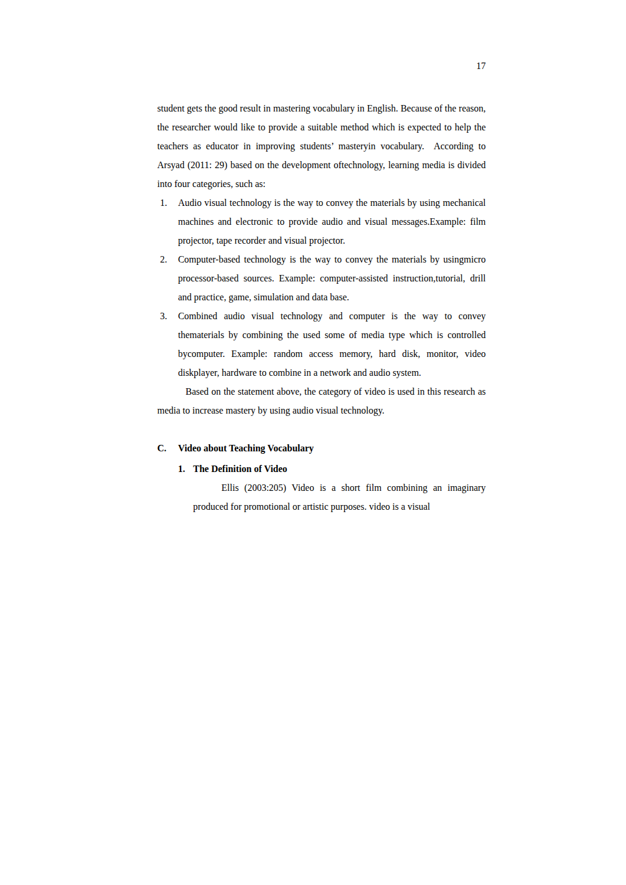17
student gets the good result in mastering vocabulary in English. Because of the reason, the researcher would like to provide a suitable method which is expected to help the teachers as educator in improving students’ masteryin vocabulary. According to Arsyad (2011: 29) based on the development oftechnology, learning media is divided into four categories, such as:
Audio visual technology is the way to convey the materials by using mechanical machines and electronic to provide audio and visual messages.Example: film projector, tape recorder and visual projector.
Computer-based technology is the way to convey the materials by usingmicro processor-based sources. Example: computer-assisted instruction,tutorial, drill and practice, game, simulation and data base.
Combined audio visual technology and computer is the way to convey thematerials by combining the used some of media type which is controlled bycomputer. Example: random access memory, hard disk, monitor, video diskplayer, hardware to combine in a network and audio system.
Based on the statement above, the category of video is used in this research as media to increase mastery by using audio visual technology.
C. Video about Teaching Vocabulary
1. The Definition of Video
Ellis (2003:205) Video is a short film combining an imaginary produced for promotional or artistic purposes. video is a visual